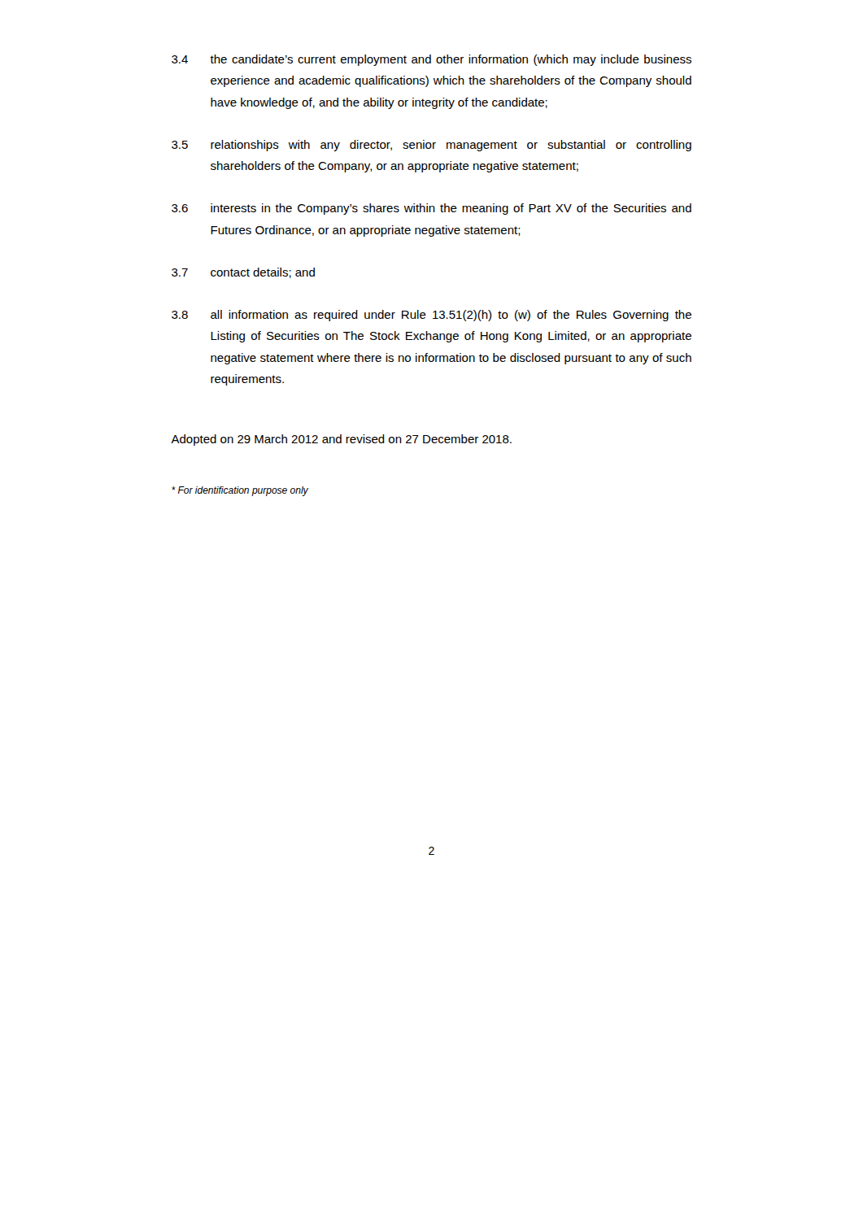3.4the candidate’s current employment and other information (which may include business experience and academic qualifications) which the shareholders of the Company should have knowledge of, and the ability or integrity of the candidate;
3.5relationships with any director, senior management or substantial or controlling shareholders of the Company, or an appropriate negative statement;
3.6interests in the Company’s shares within the meaning of Part XV of the Securities and Futures Ordinance, or an appropriate negative statement;
3.7contact details; and
3.8all information as required under Rule 13.51(2)(h) to (w) of the Rules Governing the Listing of Securities on The Stock Exchange of Hong Kong Limited, or an appropriate negative statement where there is no information to be disclosed pursuant to any of such requirements.
Adopted on 29 March 2012 and revised on 27 December 2018.
* For identification purpose only
2